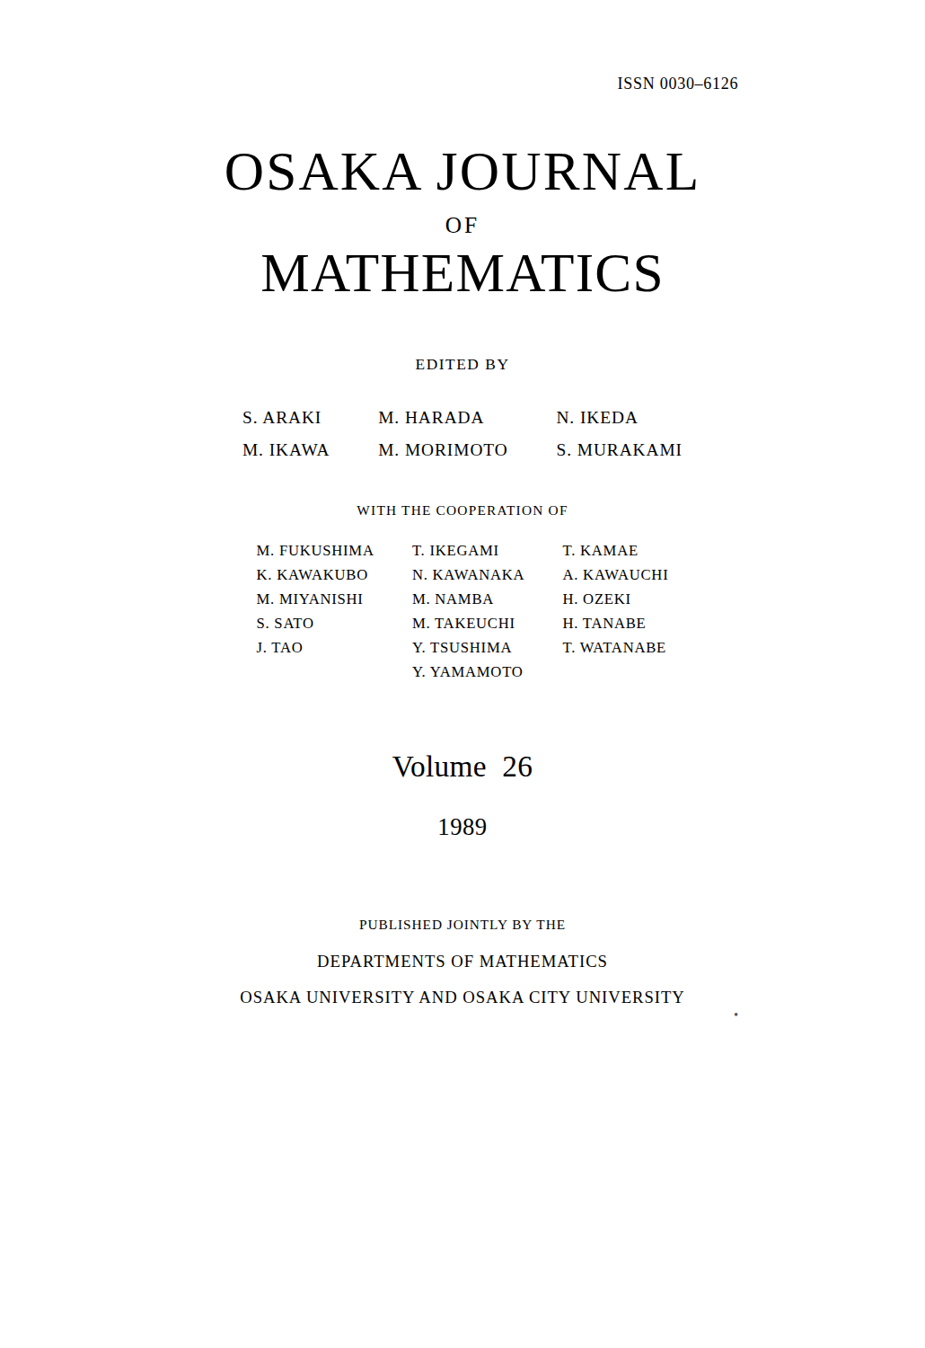ISSN 0030–6126
OSAKA JOURNAL
OF
MATHEMATICS
EDITED BY
| S. ARAKI | M. HARADA | N. IKEDA |
| M. IKAWA | M. MORIMOTO | S. MURAKAMI |
WITH THE COOPERATION OF
| M. FUKUSHIMA | T. IKEGAMI | T. KAMAE |
| K. KAWAKUBO | N. KAWANAKA | A. KAWAUCHI |
| M. MIYANISHI | M. NAMBA | H. OZEKI |
| S. SATO | M. TAKEUCHI | H. TANABE |
| J. TAO | Y. TSUSHIMA | T. WATANABE |
| | Y. YAMAMOTO | |
Volume 26
1989
PUBLISHED JOINTLY BY THE
DEPARTMENTS OF MATHEMATICS
OSAKA UNIVERSITY AND OSAKA CITY UNIVERSITY
•